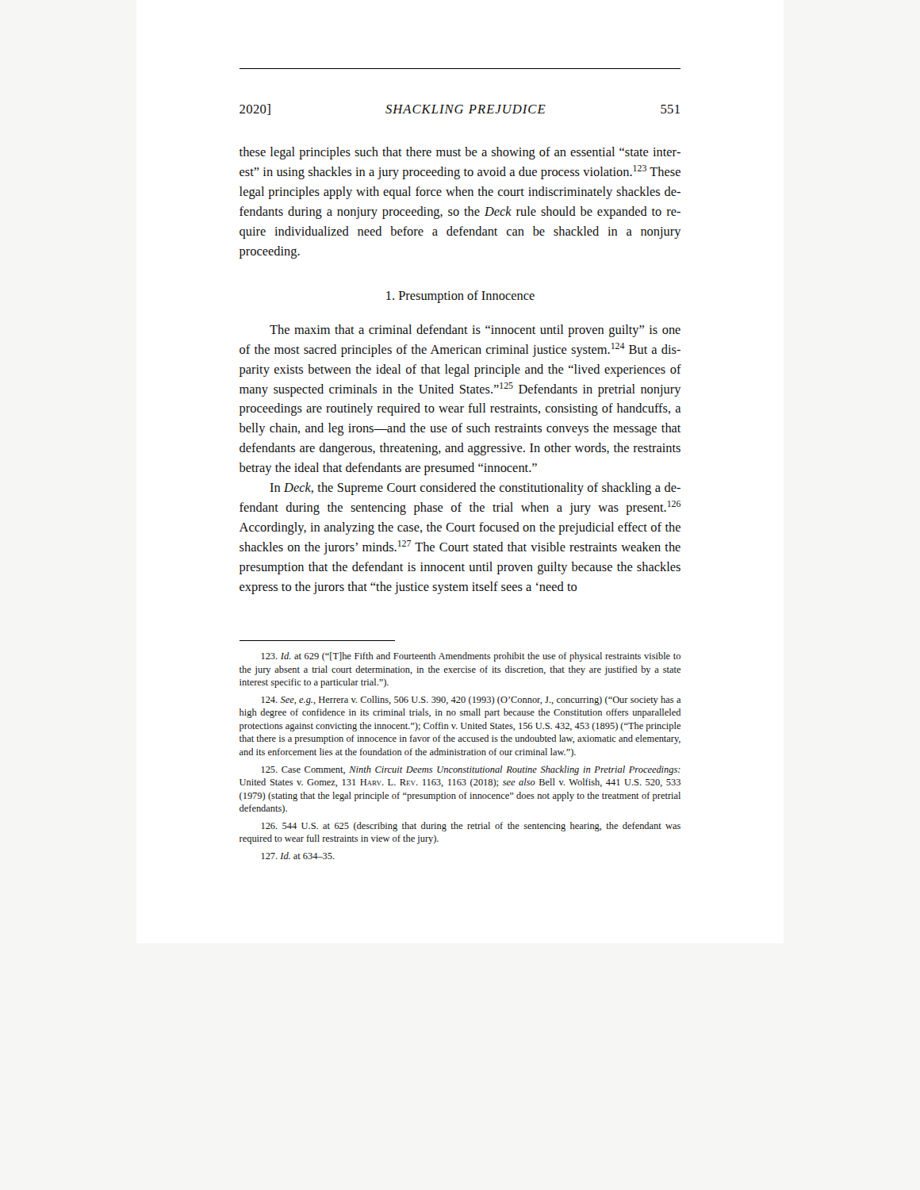2020] Shackling Prejudice 551
these legal principles such that there must be a showing of an essential “state interest” in using shackles in a jury proceeding to avoid a due process violation.123 These legal principles apply with equal force when the court indiscriminately shackles defendants during a nonjury proceeding, so the Deck rule should be expanded to require individualized need before a defendant can be shackled in a nonjury proceeding.
1. Presumption of Innocence
The maxim that a criminal defendant is “innocent until proven guilty” is one of the most sacred principles of the American criminal justice system.124 But a disparity exists between the ideal of that legal principle and the “lived experiences of many suspected criminals in the United States.”125 Defendants in pretrial nonjury proceedings are routinely required to wear full restraints, consisting of handcuffs, a belly chain, and leg irons—and the use of such restraints conveys the message that defendants are dangerous, threatening, and aggressive. In other words, the restraints betray the ideal that defendants are presumed “innocent.”
In Deck, the Supreme Court considered the constitutionality of shackling a defendant during the sentencing phase of the trial when a jury was present.126 Accordingly, in analyzing the case, the Court focused on the prejudicial effect of the shackles on the jurors’ minds.127 The Court stated that visible restraints weaken the presumption that the defendant is innocent until proven guilty because the shackles express to the jurors that “the justice system itself sees a ‘need to
123. Id. at 629 (“[T]he Fifth and Fourteenth Amendments prohibit the use of physical restraints visible to the jury absent a trial court determination, in the exercise of its discretion, that they are justified by a state interest specific to a particular trial.”).
124. See, e.g., Herrera v. Collins, 506 U.S. 390, 420 (1993) (O’Connor, J., concurring) (“Our society has a high degree of confidence in its criminal trials, in no small part because the Constitution offers unparalleled protections against convicting the innocent.”); Coffin v. United States, 156 U.S. 432, 453 (1895) (“The principle that there is a presumption of innocence in favor of the accused is the undoubted law, axiomatic and elementary, and its enforcement lies at the foundation of the administration of our criminal law.”).
125. Case Comment, Ninth Circuit Deems Unconstitutional Routine Shackling in Pretrial Proceedings: United States v. Gomez, 131 Harv. L. Rev. 1163, 1163 (2018); see also Bell v. Wolfish, 441 U.S. 520, 533 (1979) (stating that the legal principle of “presumption of innocence” does not apply to the treatment of pretrial defendants).
126. 544 U.S. at 625 (describing that during the retrial of the sentencing hearing, the defendant was required to wear full restraints in view of the jury).
127. Id. at 634–35.